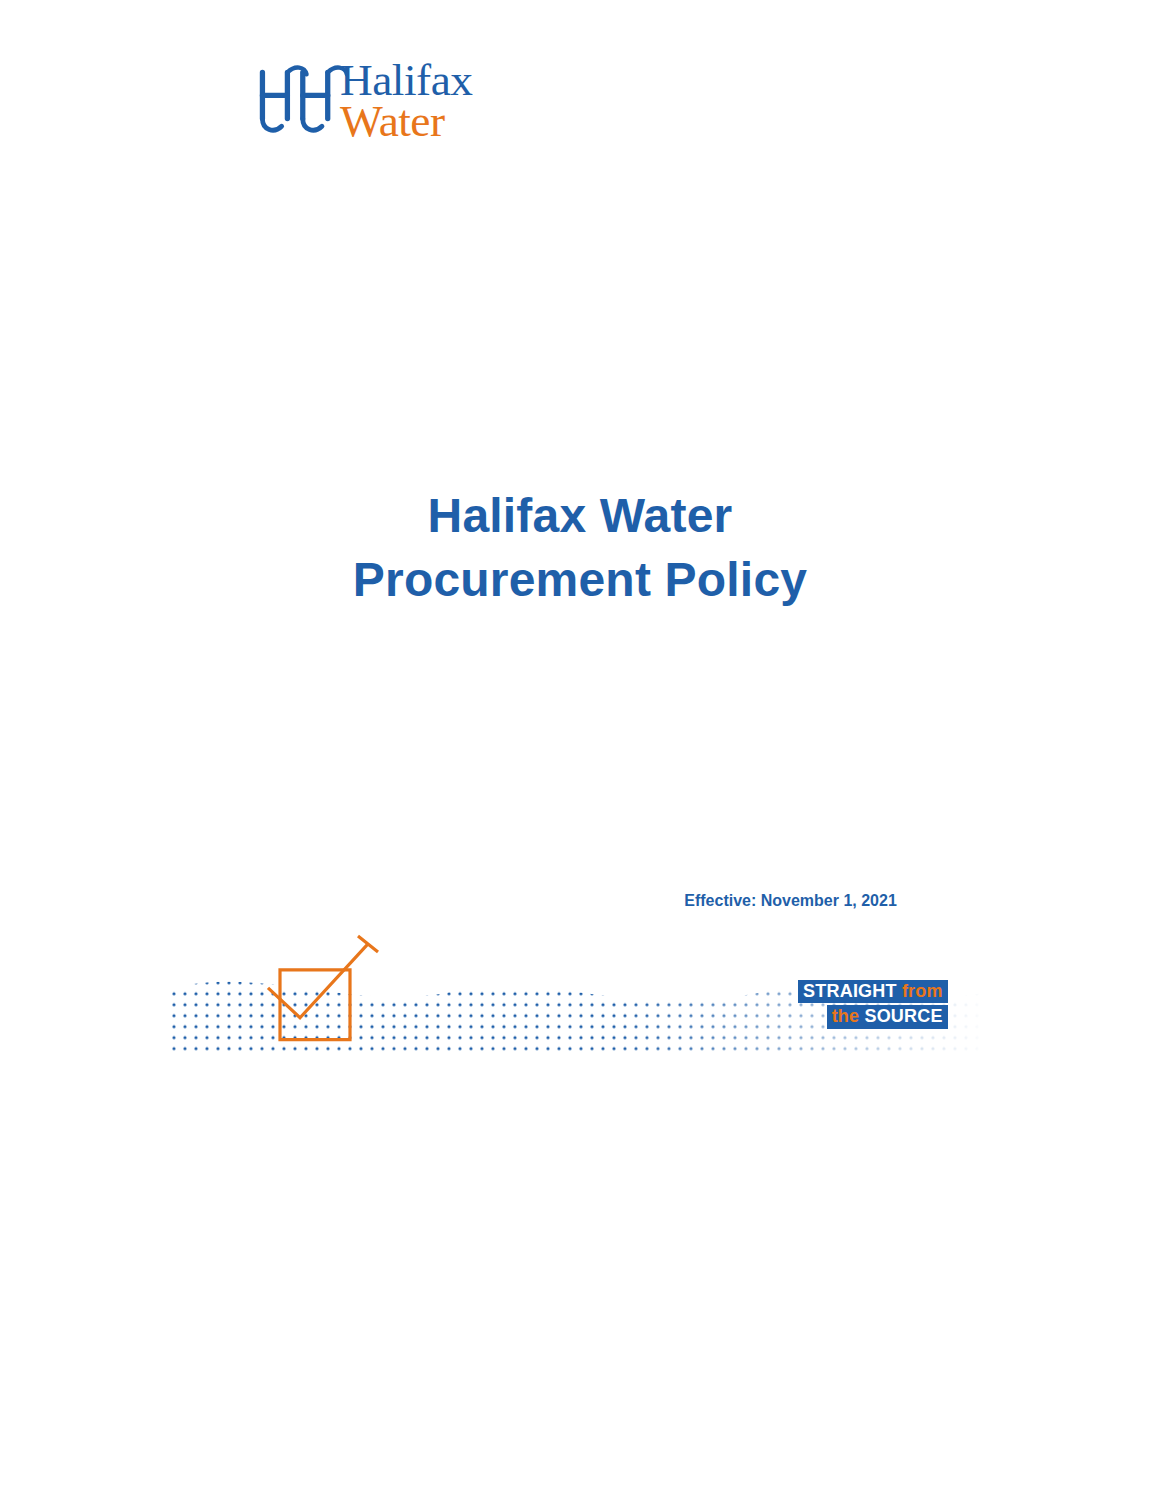Halifax Water
Halifax Water
Procurement Policy
Effective: November 1, 2021
STRAIGHT from
the SOURCE